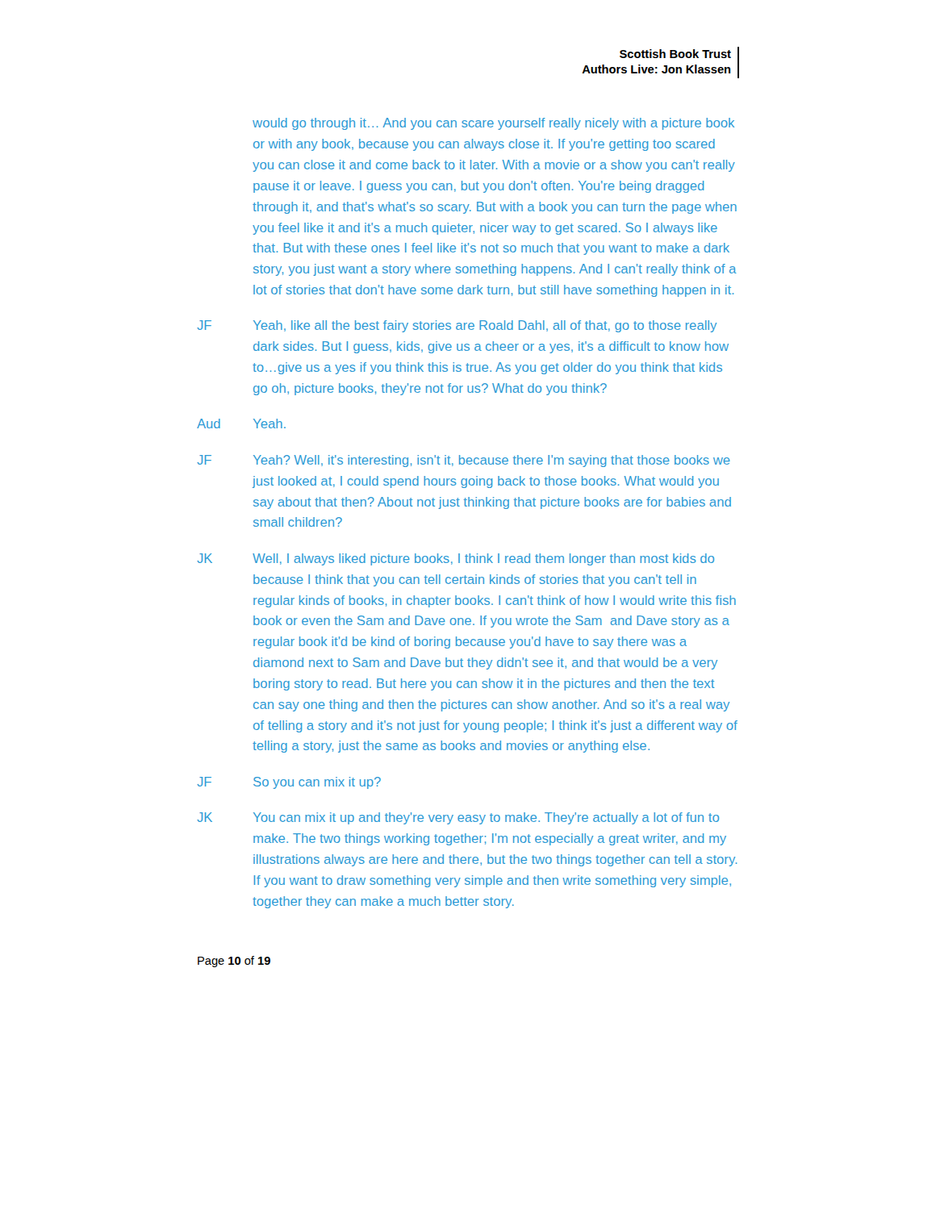Scottish Book Trust
Authors Live: Jon Klassen
would go through it… And you can scare yourself really nicely with a picture book or with any book, because you can always close it. If you're getting too scared you can close it and come back to it later. With a movie or a show you can't really pause it or leave. I guess you can, but you don't often. You're being dragged through it, and that's what's so scary. But with a book you can turn the page when you feel like it and it's a much quieter, nicer way to get scared. So I always like that. But with these ones I feel like it's not so much that you want to make a dark story, you just want a story where something happens. And I can't really think of a lot of stories that don't have some dark turn, but still have something happen in it.
JF
Yeah, like all the best fairy stories are Roald Dahl, all of that, go to those really dark sides. But I guess, kids, give us a cheer or a yes, it's a difficult to know how to…give us a yes if you think this is true. As you get older do you think that kids go oh, picture books, they're not for us? What do you think?
Aud
Yeah.
JF
Yeah? Well, it's interesting, isn't it, because there I'm saying that those books we just looked at, I could spend hours going back to those books. What would you say about that then? About not just thinking that picture books are for babies and small children?
JK
Well, I always liked picture books, I think I read them longer than most kids do because I think that you can tell certain kinds of stories that you can't tell in regular kinds of books, in chapter books. I can't think of how I would write this fish book or even the Sam and Dave one. If you wrote the Sam and Dave story as a regular book it'd be kind of boring because you'd have to say there was a diamond next to Sam and Dave but they didn't see it, and that would be a very boring story to read. But here you can show it in the pictures and then the text can say one thing and then the pictures can show another. And so it's a real way of telling a story and it's not just for young people; I think it's just a different way of telling a story, just the same as books and movies or anything else.
JF
So you can mix it up?
JK
You can mix it up and they're very easy to make. They're actually a lot of fun to make. The two things working together; I'm not especially a great writer, and my illustrations always are here and there, but the two things together can tell a story. If you want to draw something very simple and then write something very simple, together they can make a much better story.
Page 10 of 19